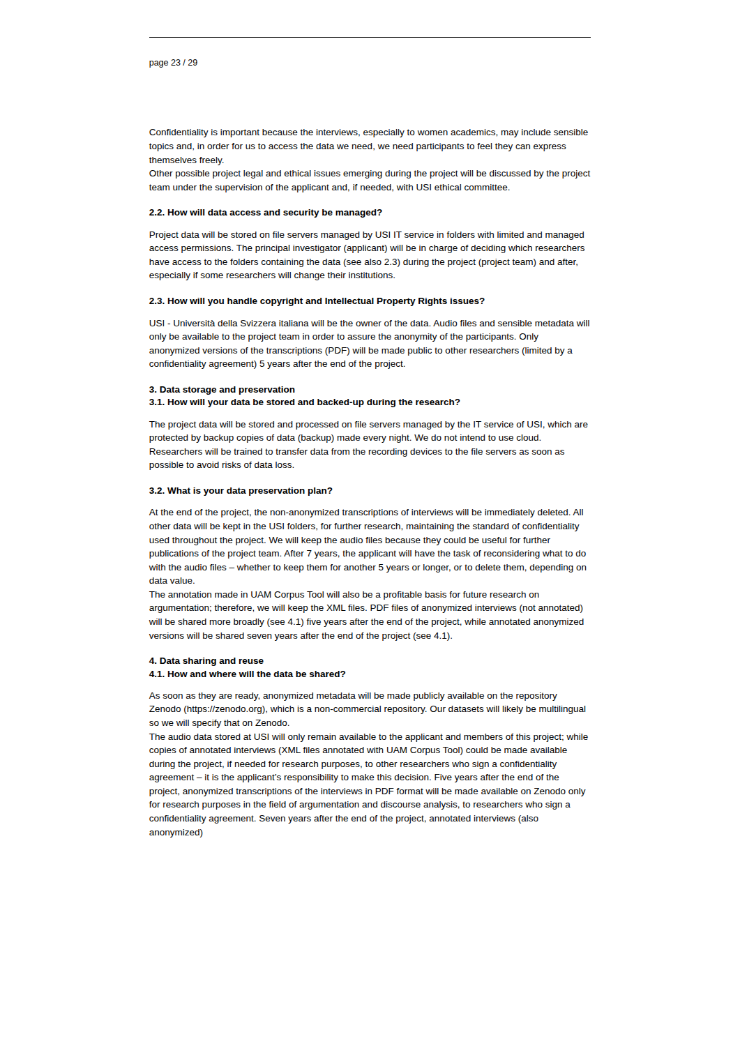page 23 / 29
Confidentiality is important because the interviews, especially to women academics, may include sensible topics and, in order for us to access the data we need, we need participants to feel they can express themselves freely.
Other possible project legal and ethical issues emerging during the project will be discussed by the project team under the supervision of the applicant and, if needed, with USI ethical committee.
2.2. How will data access and security be managed?
Project data will be stored on file servers managed by USI IT service in folders with limited and managed access permissions. The principal investigator (applicant) will be in charge of deciding which researchers have access to the folders containing the data (see also 2.3) during the project (project team) and after, especially if some researchers will change their institutions.
2.3. How will you handle copyright and Intellectual Property Rights issues?
USI - Università della Svizzera italiana will be the owner of the data. Audio files and sensible metadata will only be available to the project team in order to assure the anonymity of the participants. Only anonymized versions of the transcriptions (PDF) will be made public to other researchers (limited by a confidentiality agreement) 5 years after the end of the project.
3. Data storage and preservation 3.1. How will your data be stored and backed-up during the research?
The project data will be stored and processed on file servers managed by the IT service of USI, which are protected by backup copies of data (backup) made every night. We do not intend to use cloud. Researchers will be trained to transfer data from the recording devices to the file servers as soon as possible to avoid risks of data loss.
3.2. What is your data preservation plan?
At the end of the project, the non-anonymized transcriptions of interviews will be immediately deleted. All other data will be kept in the USI folders, for further research, maintaining the standard of confidentiality used throughout the project. We will keep the audio files because they could be useful for further publications of the project team. After 7 years, the applicant will have the task of reconsidering what to do with the audio files – whether to keep them for another 5 years or longer, or to delete them, depending on data value.
The annotation made in UAM Corpus Tool will also be a profitable basis for future research on argumentation; therefore, we will keep the XML files. PDF files of anonymized interviews (not annotated) will be shared more broadly (see 4.1) five years after the end of the project, while annotated anonymized versions will be shared seven years after the end of the project (see 4.1).
4. Data sharing and reuse 4.1. How and where will the data be shared?
As soon as they are ready, anonymized metadata will be made publicly available on the repository Zenodo (https://zenodo.org), which is a non-commercial repository. Our datasets will likely be multilingual so we will specify that on Zenodo.
The audio data stored at USI will only remain available to the applicant and members of this project; while copies of annotated interviews (XML files annotated with UAM Corpus Tool) could be made available during the project, if needed for research purposes, to other researchers who sign a confidentiality agreement – it is the applicant’s responsibility to make this decision. Five years after the end of the project, anonymized transcriptions of the interviews in PDF format will be made available on Zenodo only for research purposes in the field of argumentation and discourse analysis, to researchers who sign a confidentiality agreement. Seven years after the end of the project, annotated interviews (also anonymized)